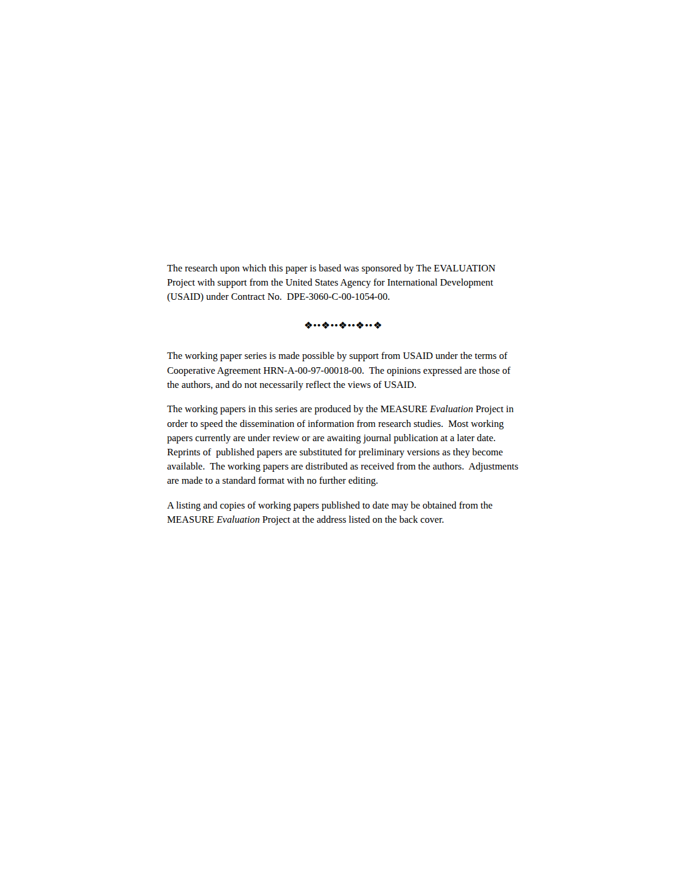The research upon which this paper is based was sponsored by The EVALUATION Project with support from the United States Agency for International Development (USAID) under Contract No. DPE-3060-C-00-1054-00.
❖••❖••❖••❖••❖
The working paper series is made possible by support from USAID under the terms of Cooperative Agreement HRN-A-00-97-00018-00. The opinions expressed are those of the authors, and do not necessarily reflect the views of USAID.
The working papers in this series are produced by the MEASURE Evaluation Project in order to speed the dissemination of information from research studies. Most working papers currently are under review or are awaiting journal publication at a later date. Reprints of published papers are substituted for preliminary versions as they become available. The working papers are distributed as received from the authors. Adjustments are made to a standard format with no further editing.
A listing and copies of working papers published to date may be obtained from the MEASURE Evaluation Project at the address listed on the back cover.